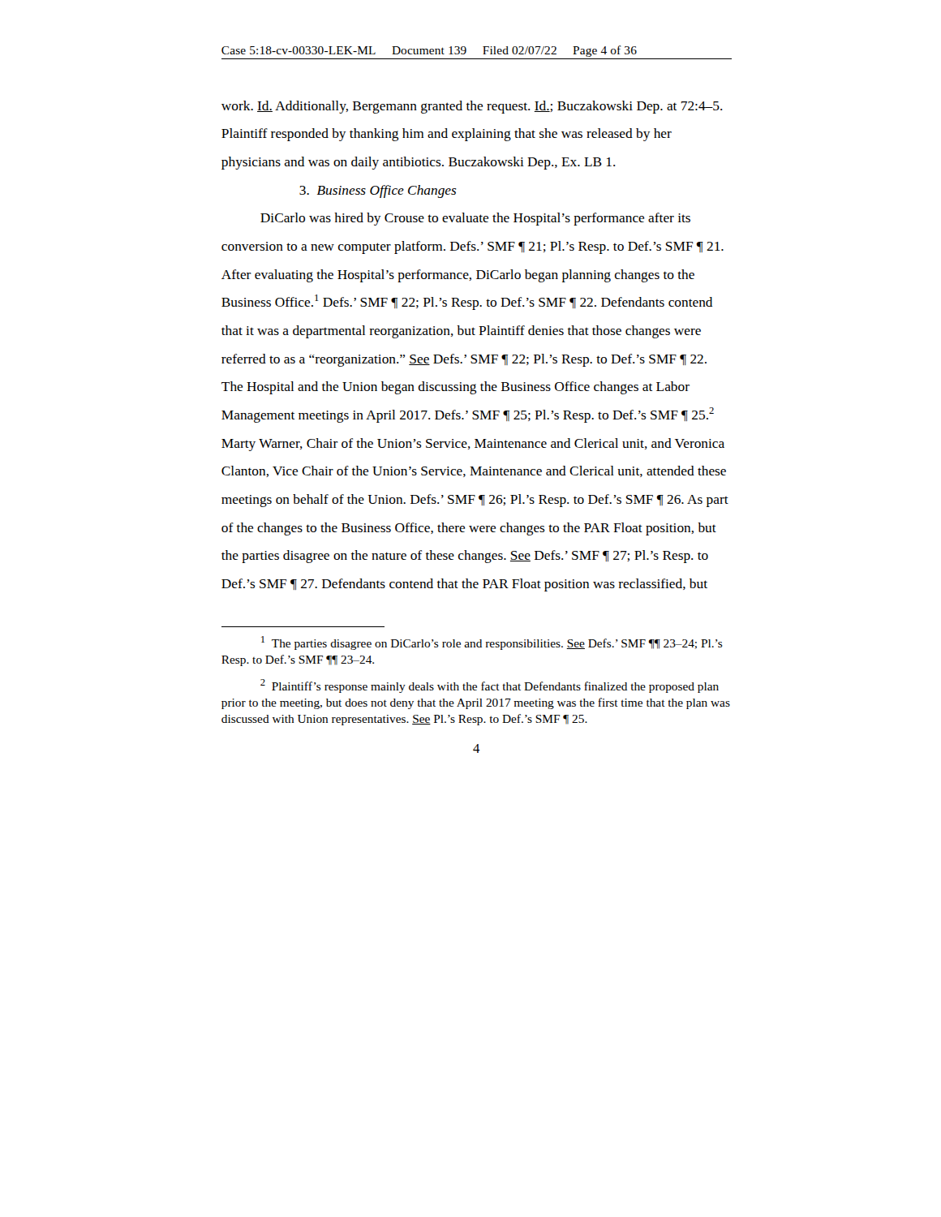Case 5:18-cv-00330-LEK-ML Document 139 Filed 02/07/22 Page 4 of 36
work. Id. Additionally, Bergemann granted the request. Id.; Buczakowski Dep. at 72:4–5. Plaintiff responded by thanking him and explaining that she was released by her physicians and was on daily antibiotics. Buczakowski Dep., Ex. LB 1.
3. Business Office Changes
DiCarlo was hired by Crouse to evaluate the Hospital’s performance after its conversion to a new computer platform. Defs.’ SMF ¶ 21; Pl.’s Resp. to Def.’s SMF ¶ 21. After evaluating the Hospital’s performance, DiCarlo began planning changes to the Business Office.1 Defs.’ SMF ¶ 22; Pl.’s Resp. to Def.’s SMF ¶ 22. Defendants contend that it was a departmental reorganization, but Plaintiff denies that those changes were referred to as a “reorganization.” See Defs.’ SMF ¶ 22; Pl.’s Resp. to Def.’s SMF ¶ 22. The Hospital and the Union began discussing the Business Office changes at Labor Management meetings in April 2017. Defs.’ SMF ¶ 25; Pl.’s Resp. to Def.’s SMF ¶ 25.2 Marty Warner, Chair of the Union’s Service, Maintenance and Clerical unit, and Veronica Clanton, Vice Chair of the Union’s Service, Maintenance and Clerical unit, attended these meetings on behalf of the Union. Defs.’ SMF ¶ 26; Pl.’s Resp. to Def.’s SMF ¶ 26. As part of the changes to the Business Office, there were changes to the PAR Float position, but the parties disagree on the nature of these changes. See Defs.’ SMF ¶ 27; Pl.’s Resp. to Def.’s SMF ¶ 27. Defendants contend that the PAR Float position was reclassified, but
1 The parties disagree on DiCarlo’s role and responsibilities. See Defs.’ SMF ¶¶ 23–24; Pl.’s Resp. to Def.’s SMF ¶¶ 23–24.
2 Plaintiff’s response mainly deals with the fact that Defendants finalized the proposed plan prior to the meeting, but does not deny that the April 2017 meeting was the first time that the plan was discussed with Union representatives. See Pl.’s Resp. to Def.’s SMF ¶ 25.
4